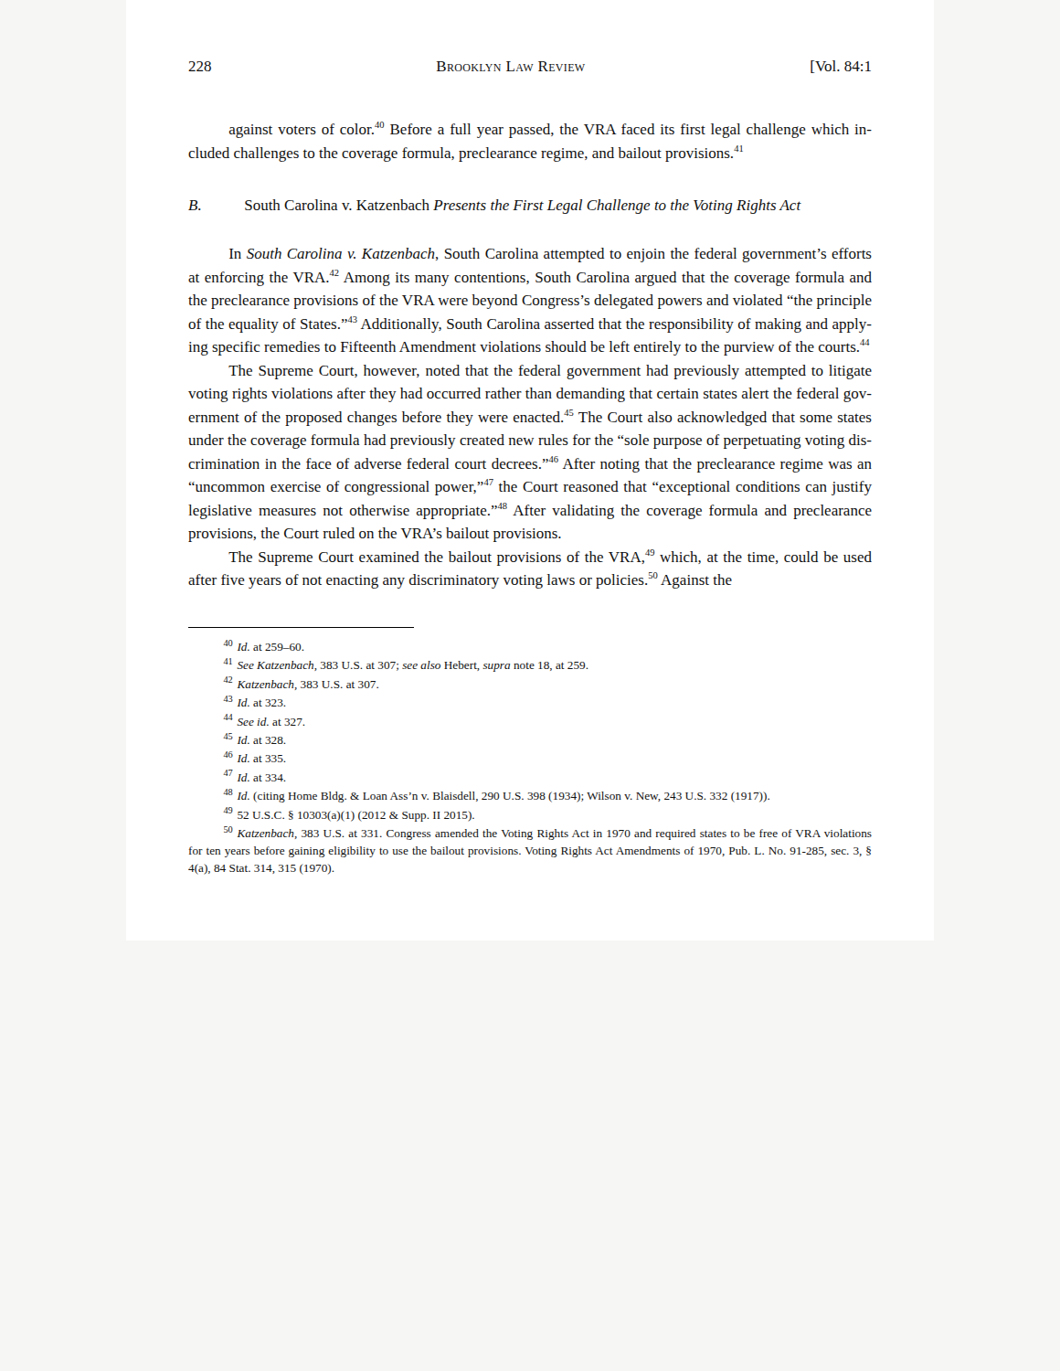228 Brooklyn Law Review [Vol. 84:1
against voters of color.40 Before a full year passed, the VRA faced its first legal challenge which included challenges to the coverage formula, preclearance regime, and bailout provisions.41
B. South Carolina v. Katzenbach Presents the First Legal Challenge to the Voting Rights Act
In South Carolina v. Katzenbach, South Carolina attempted to enjoin the federal government’s efforts at enforcing the VRA.42 Among its many contentions, South Carolina argued that the coverage formula and the preclearance provisions of the VRA were beyond Congress’s delegated powers and violated “the principle of the equality of States.”43 Additionally, South Carolina asserted that the responsibility of making and applying specific remedies to Fifteenth Amendment violations should be left entirely to the purview of the courts.44
The Supreme Court, however, noted that the federal government had previously attempted to litigate voting rights violations after they had occurred rather than demanding that certain states alert the federal government of the proposed changes before they were enacted.45 The Court also acknowledged that some states under the coverage formula had previously created new rules for the “sole purpose of perpetuating voting discrimination in the face of adverse federal court decrees.”46 After noting that the preclearance regime was an “uncommon exercise of congressional power,”47 the Court reasoned that “exceptional conditions can justify legislative measures not otherwise appropriate.”48 After validating the coverage formula and preclearance provisions, the Court ruled on the VRA’s bailout provisions.
The Supreme Court examined the bailout provisions of the VRA,49 which, at the time, could be used after five years of not enacting any discriminatory voting laws or policies.50 Against the
Id. at 259–60.
See Katzenbach, 383 U.S. at 307; see also Hebert, supra note 18, at 259.
Katzenbach, 383 U.S. at 307.
Id. at 323.
See id. at 327.
Id. at 328.
Id. at 335.
Id. at 334.
Id. (citing Home Bldg. & Loan Ass’n v. Blaisdell, 290 U.S. 398 (1934); Wilson v. New, 243 U.S. 332 (1917)).
52 U.S.C. § 10303(a)(1) (2012 & Supp. II 2015).
Katzenbach, 383 U.S. at 331. Congress amended the Voting Rights Act in 1970 and required states to be free of VRA violations for ten years before gaining eligibility to use the bailout provisions. Voting Rights Act Amendments of 1970, Pub. L. No. 91-285, sec. 3, § 4(a), 84 Stat. 314, 315 (1970).